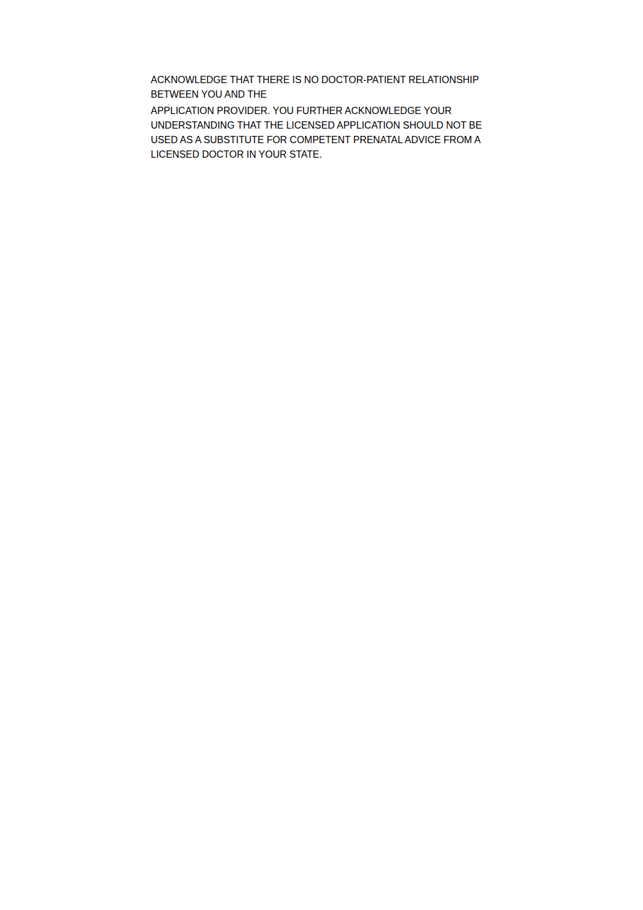ACKNOWLEDGE THAT THERE IS NO DOCTOR-PATIENT RELATIONSHIP BETWEEN YOU AND THE
APPLICATION PROVIDER. YOU FURTHER ACKNOWLEDGE YOUR UNDERSTANDING THAT THE LICENSED APPLICATION SHOULD NOT BE USED AS A SUBSTITUTE FOR COMPETENT PRENATAL ADVICE FROM A LICENSED DOCTOR IN YOUR STATE.